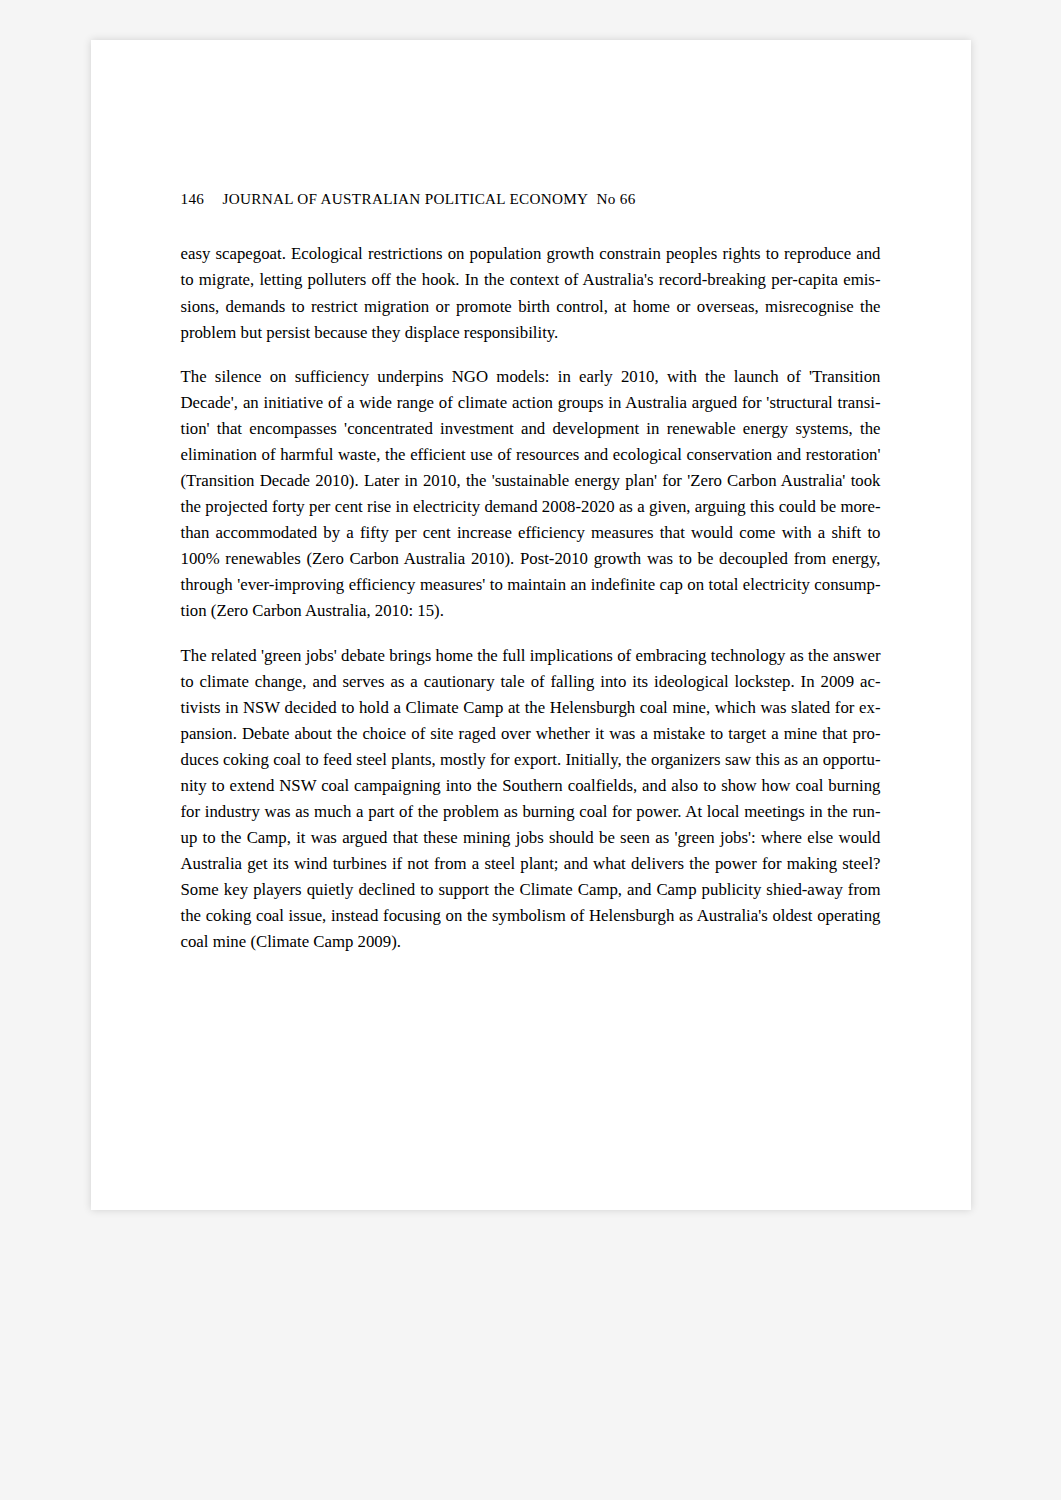146 JOURNAL OF AUSTRALIAN POLITICAL ECONOMY No 66
easy scapegoat. Ecological restrictions on population growth constrain peoples rights to reproduce and to migrate, letting polluters off the hook. In the context of Australia's record-breaking per-capita emissions, demands to restrict migration or promote birth control, at home or overseas, misrecognise the problem but persist because they displace responsibility.
The silence on sufficiency underpins NGO models: in early 2010, with the launch of 'Transition Decade', an initiative of a wide range of climate action groups in Australia argued for 'structural transition' that encompasses 'concentrated investment and development in renewable energy systems, the elimination of harmful waste, the efficient use of resources and ecological conservation and restoration' (Transition Decade 2010). Later in 2010, the 'sustainable energy plan' for 'Zero Carbon Australia' took the projected forty per cent rise in electricity demand 2008-2020 as a given, arguing this could be more-than accommodated by a fifty per cent increase efficiency measures that would come with a shift to 100% renewables (Zero Carbon Australia 2010). Post-2010 growth was to be decoupled from energy, through 'ever-improving efficiency measures' to maintain an indefinite cap on total electricity consumption (Zero Carbon Australia, 2010: 15).
The related 'green jobs' debate brings home the full implications of embracing technology as the answer to climate change, and serves as a cautionary tale of falling into its ideological lockstep. In 2009 activists in NSW decided to hold a Climate Camp at the Helensburgh coal mine, which was slated for expansion. Debate about the choice of site raged over whether it was a mistake to target a mine that produces coking coal to feed steel plants, mostly for export. Initially, the organizers saw this as an opportunity to extend NSW coal campaigning into the Southern coalfields, and also to show how coal burning for industry was as much a part of the problem as burning coal for power. At local meetings in the run-up to the Camp, it was argued that these mining jobs should be seen as 'green jobs': where else would Australia get its wind turbines if not from a steel plant; and what delivers the power for making steel? Some key players quietly declined to support the Climate Camp, and Camp publicity shied-away from the coking coal issue, instead focusing on the symbolism of Helensburgh as Australia's oldest operating coal mine (Climate Camp 2009).